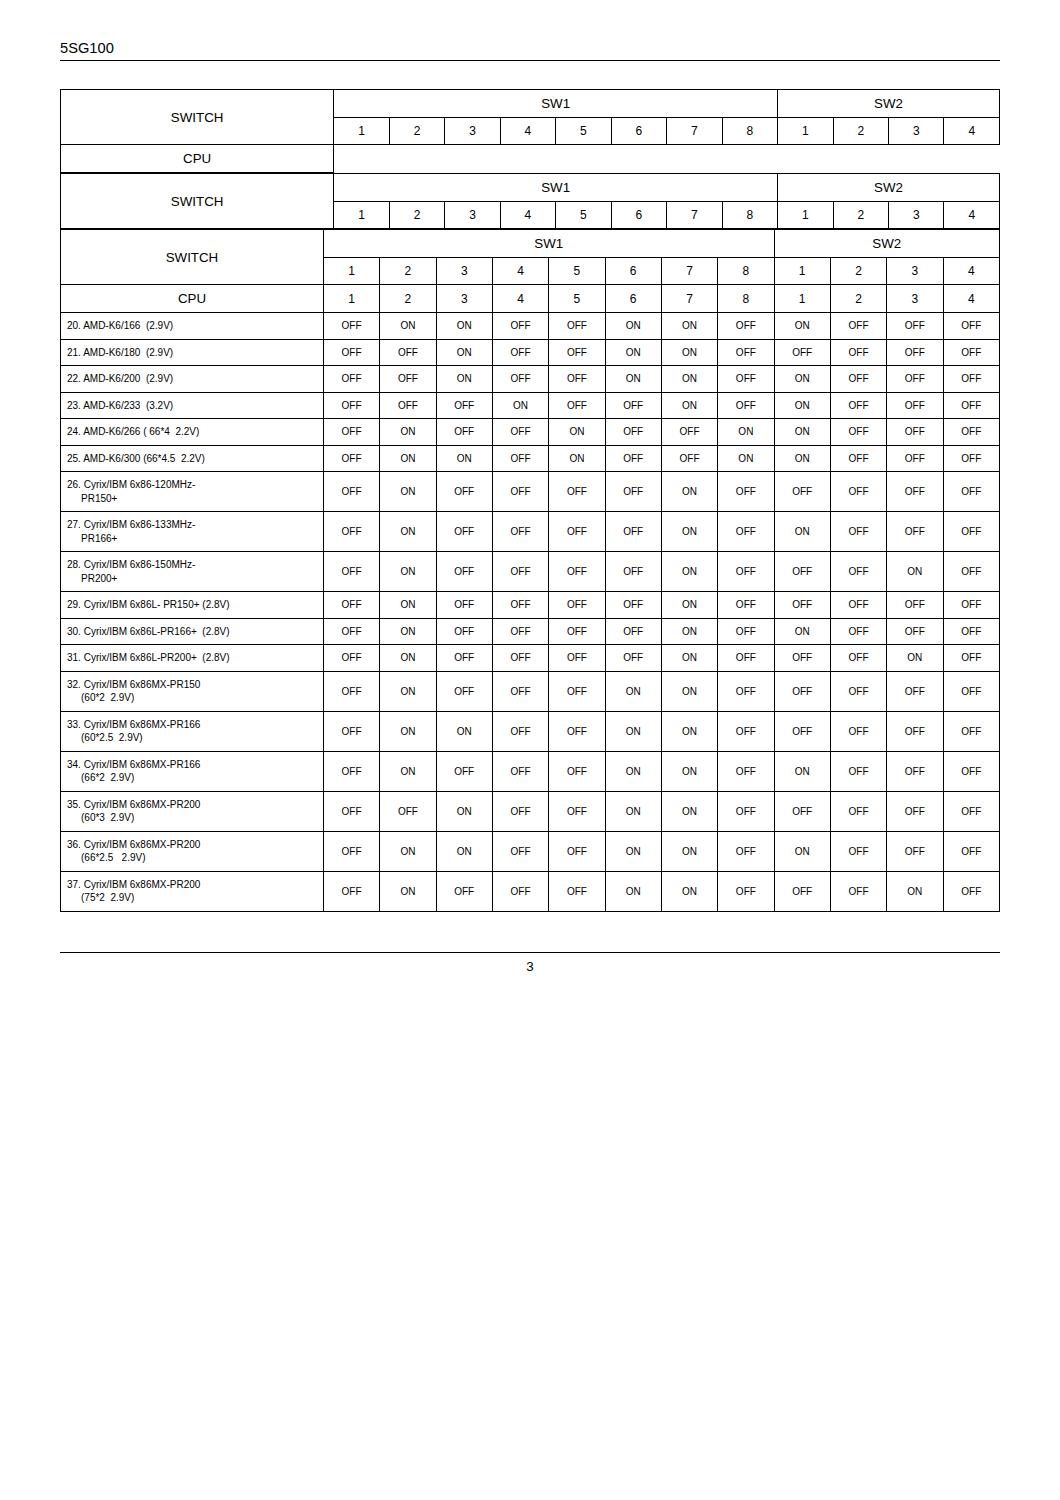5SG100
| SWITCH | SW1 | SW2 |
| --- | --- | --- |
| 1 | 2 | 3 | 4 | 5 | 6 | 7 | 8 | 1 | 2 | 3 | 4 |
| CPU | |
| SWITCH | SW1 | SW2 |
| --- | --- | --- |
| 1 | 2 | 3 | 4 | 5 | 6 | 7 | 8 | 1 | 2 | 3 | 4 |
| SWITCH | SW1 | SW2 |
| --- | --- | --- |
| 1 | 2 | 3 | 4 | 5 | 6 | 7 | 8 | 1 | 2 | 3 | 4 |
| CPU | 1 | 2 | 3 | 4 | 5 | 6 | 7 | 8 | 1 | 2 | 3 | 4 |
| 20. AMD-K6/166 (2.9V) | OFF | ON | ON | OFF | OFF | ON | ON | OFF | ON | OFF | OFF | OFF |
| 21. AMD-K6/180 (2.9V) | OFF | OFF | ON | OFF | OFF | ON | ON | OFF | OFF | OFF | OFF | OFF |
| 22. AMD-K6/200 (2.9V) | OFF | OFF | ON | OFF | OFF | ON | ON | OFF | ON | OFF | OFF | OFF |
| 23. AMD-K6/233 (3.2V) | OFF | OFF | OFF | ON | OFF | OFF | ON | OFF | ON | OFF | OFF | OFF |
| 24. AMD-K6/266 ( 66*4 2.2V) | OFF | ON | OFF | OFF | ON | OFF | OFF | ON | ON | OFF | OFF | OFF |
| 25. AMD-K6/300 (66*4.5 2.2V) | OFF | ON | ON | OFF | ON | OFF | OFF | ON | ON | OFF | OFF | OFF |
| 26. Cyrix/IBM 6x86-120MHz- PR150+ | OFF | ON | OFF | OFF | OFF | OFF | ON | OFF | OFF | OFF | OFF | OFF |
| 27. Cyrix/IBM 6x86-133MHz- PR166+ | OFF | ON | OFF | OFF | OFF | OFF | ON | OFF | ON | OFF | OFF | OFF |
| 28. Cyrix/IBM 6x86-150MHz- PR200+ | OFF | ON | OFF | OFF | OFF | OFF | ON | OFF | OFF | OFF | ON | OFF |
| 29. Cyrix/IBM 6x86L- PR150+ (2.8V) | OFF | ON | OFF | OFF | OFF | OFF | ON | OFF | OFF | OFF | OFF | OFF |
| 30. Cyrix/IBM 6x86L-PR166+ (2.8V) | OFF | ON | OFF | OFF | OFF | OFF | ON | OFF | ON | OFF | OFF | OFF |
| 31. Cyrix/IBM 6x86L-PR200+ (2.8V) | OFF | ON | OFF | OFF | OFF | OFF | ON | OFF | OFF | OFF | ON | OFF |
| 32. Cyrix/IBM 6x86MX-PR150 (60*2 2.9V) | OFF | ON | OFF | OFF | OFF | ON | ON | OFF | OFF | OFF | OFF | OFF |
| 33. Cyrix/IBM 6x86MX-PR166 (60*2.5 2.9V) | OFF | ON | ON | OFF | OFF | ON | ON | OFF | OFF | OFF | OFF | OFF |
| 34. Cyrix/IBM 6x86MX-PR166 (66*2 2.9V) | OFF | ON | OFF | OFF | OFF | ON | ON | OFF | ON | OFF | OFF | OFF |
| 35. Cyrix/IBM 6x86MX-PR200 (60*3 2.9V) | OFF | OFF | ON | OFF | OFF | ON | ON | OFF | OFF | OFF | OFF | OFF |
| 36. Cyrix/IBM 6x86MX-PR200 (66*2.5 2.9V) | OFF | ON | ON | OFF | OFF | ON | ON | OFF | ON | OFF | OFF | OFF |
| 37. Cyrix/IBM 6x86MX-PR200 (75*2 2.9V) | OFF | ON | OFF | OFF | OFF | ON | ON | OFF | OFF | OFF | ON | OFF |
3